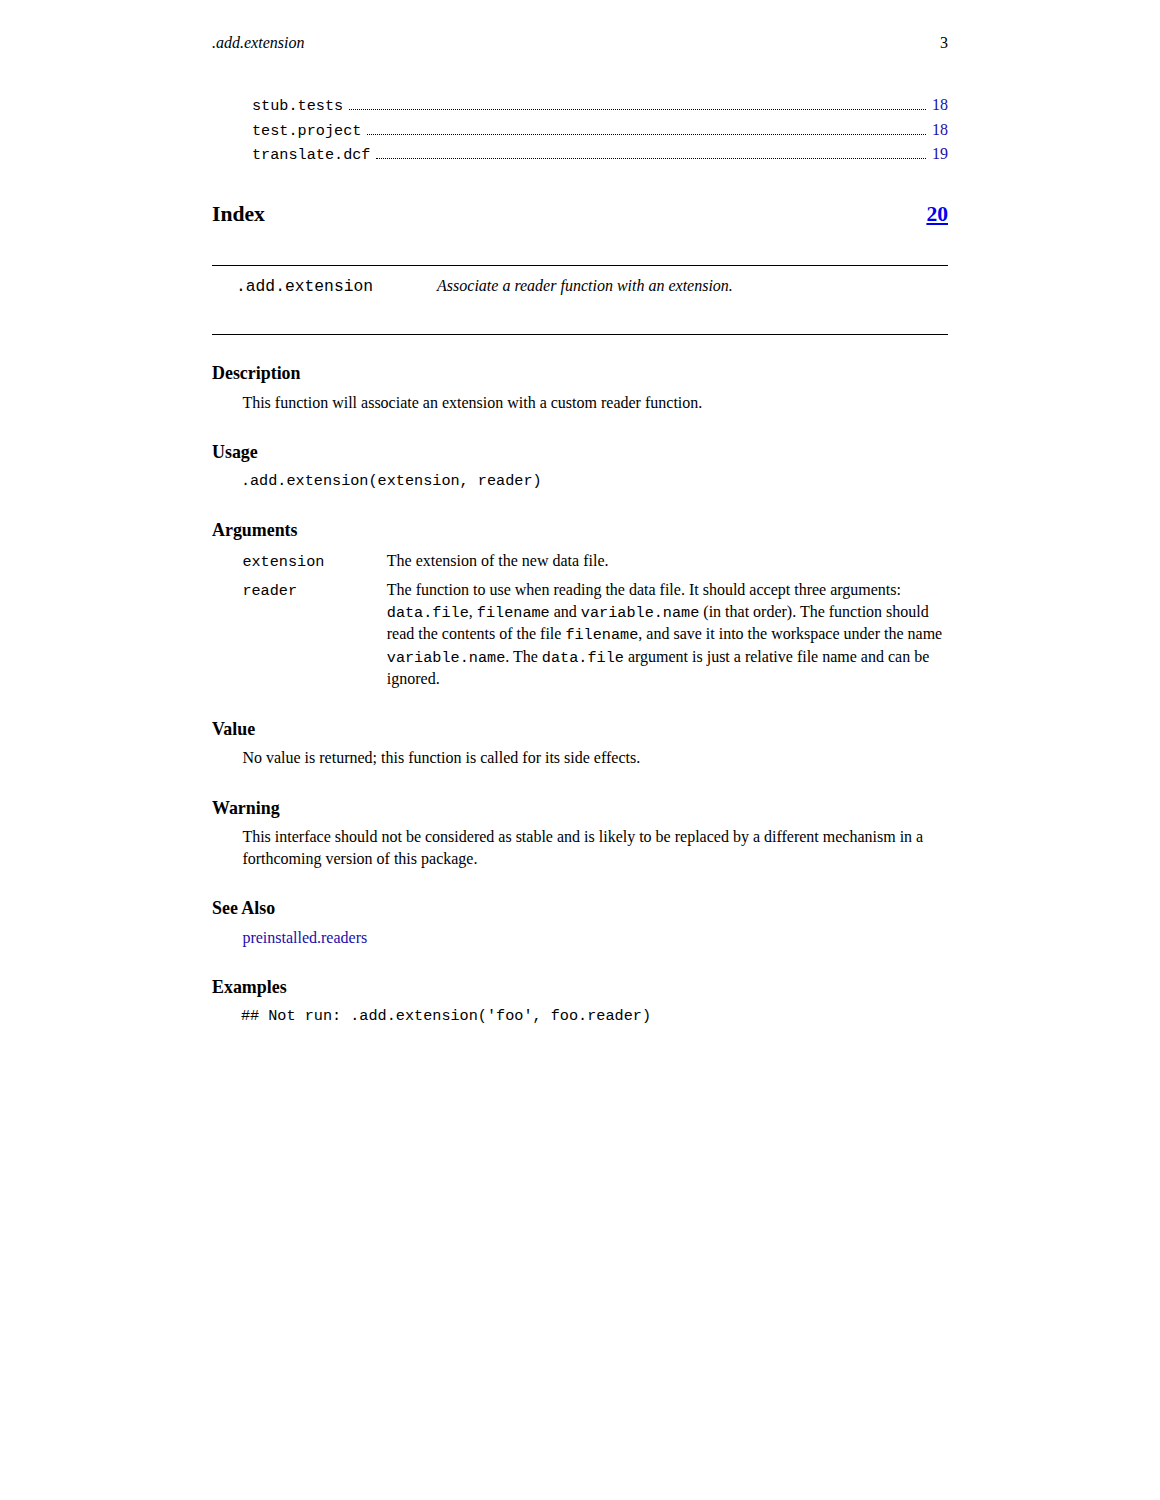.add.extension 3
stub.tests 18
test.project 18
translate.dcf 19
Index 20
.add.extension Associate a reader function with an extension.
Description
This function will associate an extension with a custom reader function.
Usage
.add.extension(extension, reader)
Arguments
extension
The extension of the new data file.
reader
The function to use when reading the data file. It should accept three arguments: data.file, filename and variable.name (in that order). The function should read the contents of the file filename, and save it into the workspace under the name variable.name. The data.file argument is just a relative file name and can be ignored.
Value
No value is returned; this function is called for its side effects.
Warning
This interface should not be considered as stable and is likely to be replaced by a different mechanism in a forthcoming version of this package.
See Also
preinstalled.readers
Examples
## Not run: .add.extension('foo', foo.reader)